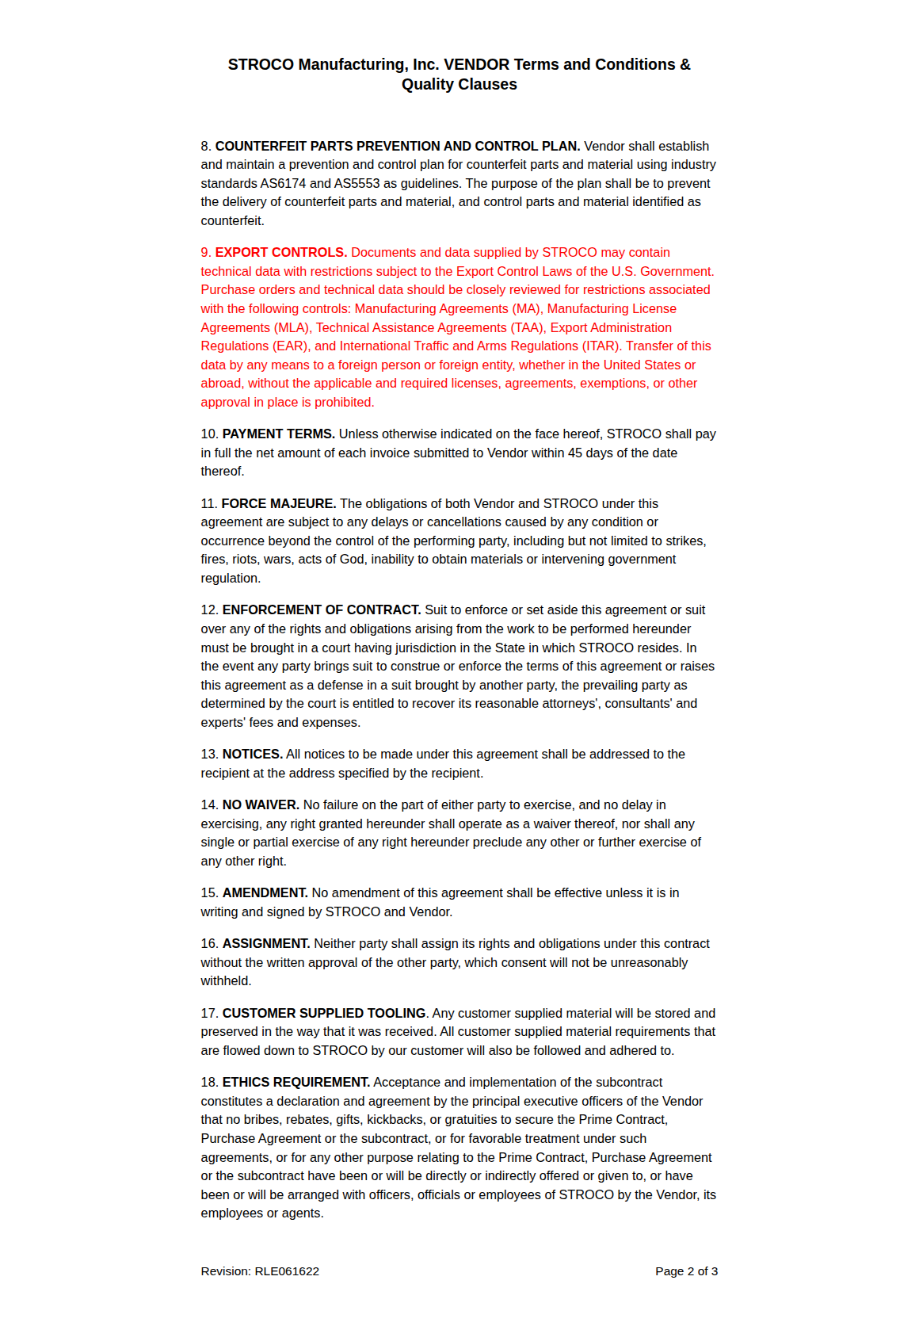STROCO Manufacturing, Inc. VENDOR Terms and Conditions & Quality Clauses
8. COUNTERFEIT PARTS PREVENTION AND CONTROL PLAN. Vendor shall establish and maintain a prevention and control plan for counterfeit parts and material using industry standards AS6174 and AS5553 as guidelines. The purpose of the plan shall be to prevent the delivery of counterfeit parts and material, and control parts and material identified as counterfeit.
9. EXPORT CONTROLS. Documents and data supplied by STROCO may contain technical data with restrictions subject to the Export Control Laws of the U.S. Government. Purchase orders and technical data should be closely reviewed for restrictions associated with the following controls: Manufacturing Agreements (MA), Manufacturing License Agreements (MLA), Technical Assistance Agreements (TAA), Export Administration Regulations (EAR), and International Traffic and Arms Regulations (ITAR). Transfer of this data by any means to a foreign person or foreign entity, whether in the United States or abroad, without the applicable and required licenses, agreements, exemptions, or other approval in place is prohibited.
10. PAYMENT TERMS. Unless otherwise indicated on the face hereof, STROCO shall pay in full the net amount of each invoice submitted to Vendor within 45 days of the date thereof.
11. FORCE MAJEURE. The obligations of both Vendor and STROCO under this agreement are subject to any delays or cancellations caused by any condition or occurrence beyond the control of the performing party, including but not limited to strikes, fires, riots, wars, acts of God, inability to obtain materials or intervening government regulation.
12. ENFORCEMENT OF CONTRACT. Suit to enforce or set aside this agreement or suit over any of the rights and obligations arising from the work to be performed hereunder must be brought in a court having jurisdiction in the State in which STROCO resides. In the event any party brings suit to construe or enforce the terms of this agreement or raises this agreement as a defense in a suit brought by another party, the prevailing party as determined by the court is entitled to recover its reasonable attorneys', consultants' and experts' fees and expenses.
13. NOTICES. All notices to be made under this agreement shall be addressed to the recipient at the address specified by the recipient.
14. NO WAIVER. No failure on the part of either party to exercise, and no delay in exercising, any right granted hereunder shall operate as a waiver thereof, nor shall any single or partial exercise of any right hereunder preclude any other or further exercise of any other right.
15. AMENDMENT. No amendment of this agreement shall be effective unless it is in writing and signed by STROCO and Vendor.
16. ASSIGNMENT. Neither party shall assign its rights and obligations under this contract without the written approval of the other party, which consent will not be unreasonably withheld.
17. CUSTOMER SUPPLIED TOOLING. Any customer supplied material will be stored and preserved in the way that it was received. All customer supplied material requirements that are flowed down to STROCO by our customer will also be followed and adhered to.
18. ETHICS REQUIREMENT. Acceptance and implementation of the subcontract constitutes a declaration and agreement by the principal executive officers of the Vendor that no bribes, rebates, gifts, kickbacks, or gratuities to secure the Prime Contract, Purchase Agreement or the subcontract, or for favorable treatment under such agreements, or for any other purpose relating to the Prime Contract, Purchase Agreement or the subcontract have been or will be directly or indirectly offered or given to, or have been or will be arranged with officers, officials or employees of STROCO by the Vendor, its employees or agents.
Revision: RLE061622 Page 2 of 3